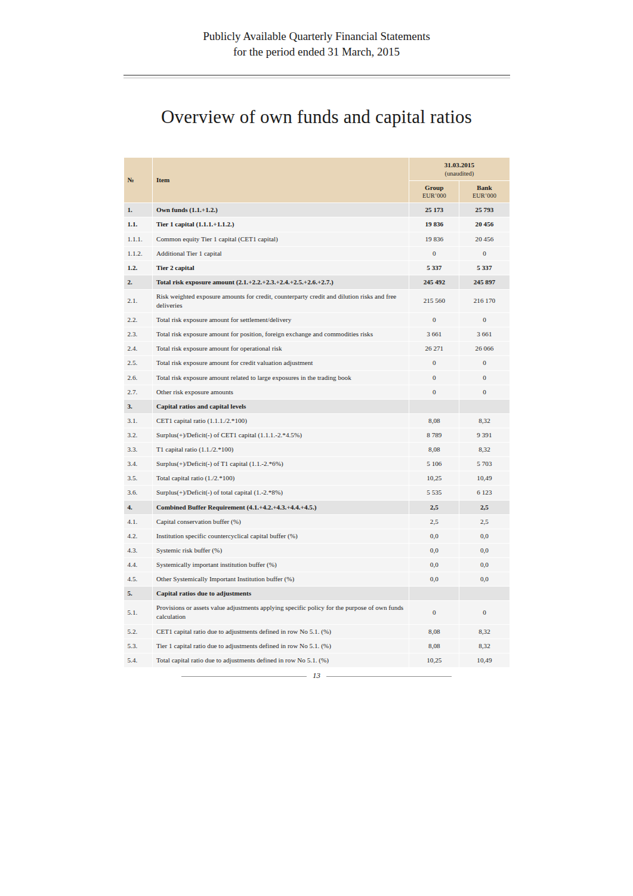Publicly Available Quarterly Financial Statements
for the period ended 31 March, 2015
Overview of own funds and capital ratios
| № | Item | 31.03.2015 (unaudited) |
| --- | --- | --- |
| Group EUR’000 | Bank EUR’000 |
| 1. | Own funds (1.1.+1.2.) | 25 173 | 25 793 |
| 1.1. | Tier 1 capital (1.1.1.+1.1.2.) | 19 836 | 20 456 |
| 1.1.1. | Common equity Tier 1 capital (CET1 capital) | 19 836 | 20 456 |
| 1.1.2. | Additional Tier 1 capital | 0 | 0 |
| 1.2. | Tier 2 capital | 5 337 | 5 337 |
| 2. | Total risk exposure amount (2.1.+2.2.+2.3.+2.4.+2.5.+2.6.+2.7.) | 245 492 | 245 897 |
| 2.1. | Risk weighted exposure amounts for credit, counterparty credit and dilution risks and free deliveries | 215 560 | 216 170 |
| 2.2. | Total risk exposure amount for settlement/delivery | 0 | 0 |
| 2.3. | Total risk exposure amount for position, foreign exchange and commodities risks | 3 661 | 3 661 |
| 2.4. | Total risk exposure amount for operational risk | 26 271 | 26 066 |
| 2.5. | Total risk exposure amount for credit valuation adjustment | 0 | 0 |
| 2.6. | Total risk exposure amount related to large exposures in the trading book | 0 | 0 |
| 2.7. | Other risk exposure amounts | 0 | 0 |
| 3. | Capital ratios and capital levels | | |
| 3.1. | CET1 capital ratio (1.1.1./2.*100) | 8,08 | 8,32 |
| 3.2. | Surplus(+)/Deficit(-) of CET1 capital (1.1.1.-2.*4.5%) | 8 789 | 9 391 |
| 3.3. | T1 capital ratio (1.1./2.*100) | 8,08 | 8,32 |
| 3.4. | Surplus(+)/Deficit(-) of T1 capital (1.1.-2.*6%) | 5 106 | 5 703 |
| 3.5. | Total capital ratio (1./2.*100) | 10,25 | 10,49 |
| 3.6. | Surplus(+)/Deficit(-) of total capital (1.-2.*8%) | 5 535 | 6 123 |
| 4. | Combined Buffer Requirement (4.1.+4.2.+4.3.+4.4.+4.5.) | 2,5 | 2,5 |
| 4.1. | Capital conservation buffer (%) | 2,5 | 2,5 |
| 4.2. | Institution specific countercyclical capital buffer (%) | 0,0 | 0,0 |
| 4.3. | Systemic risk buffer (%) | 0,0 | 0,0 |
| 4.4. | Systemically important institution buffer (%) | 0,0 | 0,0 |
| 4.5. | Other Systemically Important Institution buffer (%) | 0,0 | 0,0 |
| 5. | Capital ratios due to adjustments | | |
| 5.1. | Provisions or assets value adjustments applying specific policy for the purpose of own funds calculation | 0 | 0 |
| 5.2. | CET1 capital ratio due to adjustments defined in row No 5.1. (%) | 8,08 | 8,32 |
| 5.3. | Tier 1 capital ratio due to adjustments defined in row No 5.1. (%) | 8,08 | 8,32 |
| 5.4. | Total capital ratio due to adjustments defined in row No 5.1. (%) | 10,25 | 10,49 |
13